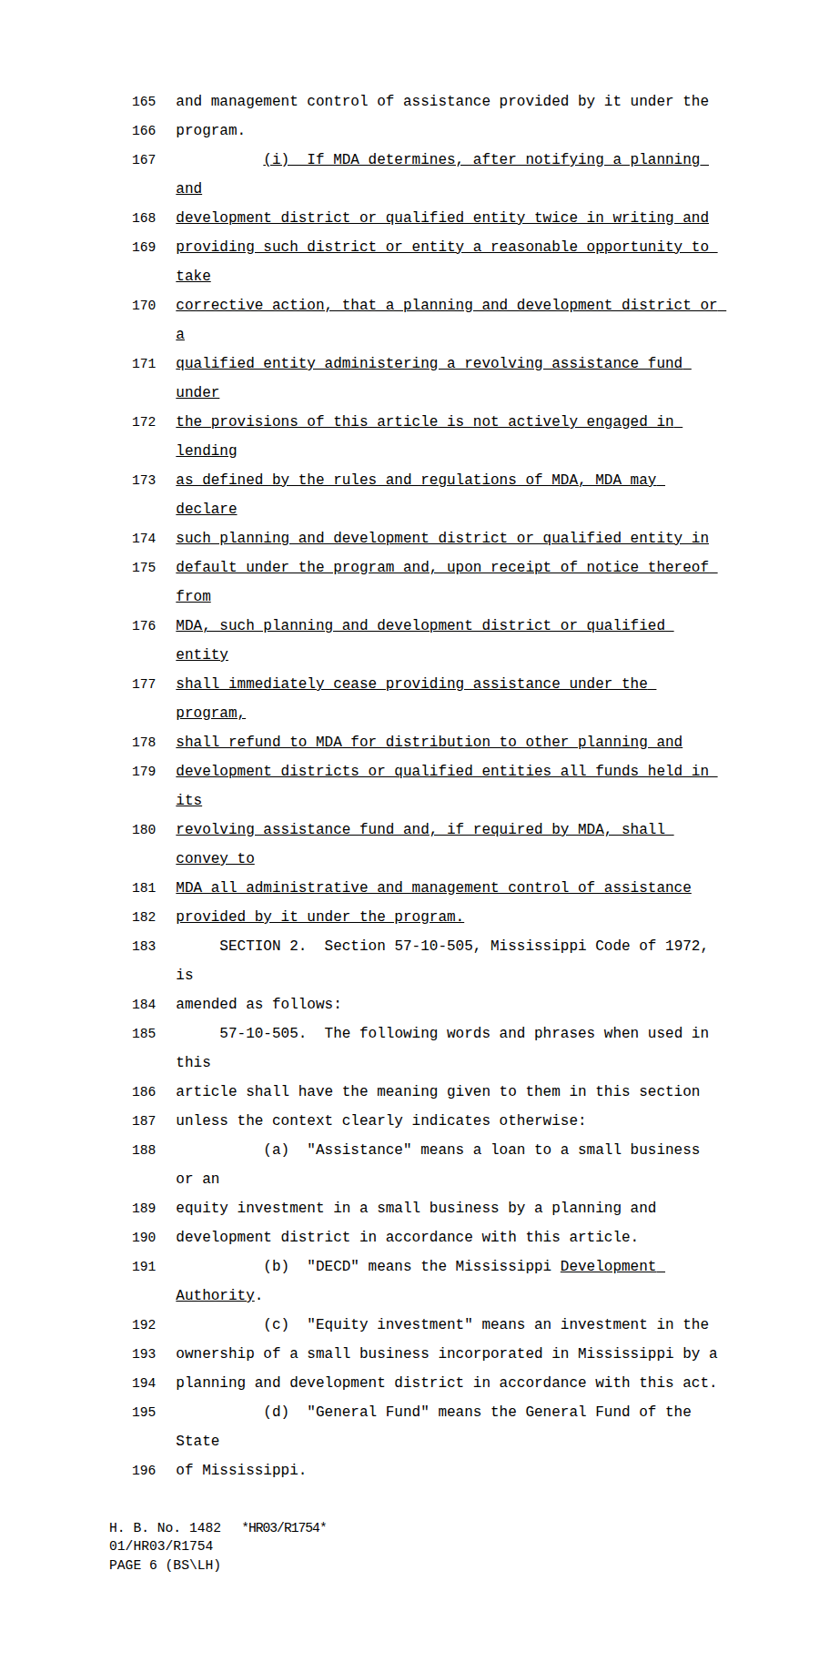165 and management control of assistance provided by it under the
166 program.
167 (i) If MDA determines, after notifying a planning and
168 development district or qualified entity twice in writing and
169 providing such district or entity a reasonable opportunity to take
170 corrective action, that a planning and development district or a
171 qualified entity administering a revolving assistance fund under
172 the provisions of this article is not actively engaged in lending
173 as defined by the rules and regulations of MDA, MDA may declare
174 such planning and development district or qualified entity in
175 default under the program and, upon receipt of notice thereof from
176 MDA, such planning and development district or qualified entity
177 shall immediately cease providing assistance under the program,
178 shall refund to MDA for distribution to other planning and
179 development districts or qualified entities all funds held in its
180 revolving assistance fund and, if required by MDA, shall convey to
181 MDA all administrative and management control of assistance
182 provided by it under the program.
183 SECTION 2. Section 57-10-505, Mississippi Code of 1972, is
184 amended as follows:
185 57-10-505. The following words and phrases when used in this
186 article shall have the meaning given to them in this section
187 unless the context clearly indicates otherwise:
188 (a) "Assistance" means a loan to a small business or an
189 equity investment in a small business by a planning and
190 development district in accordance with this article.
191 (b) "DECD" means the Mississippi Development Authority.
192 (c) "Equity investment" means an investment in the
193 ownership of a small business incorporated in Mississippi by a
194 planning and development district in accordance with this act.
195 (d) "General Fund" means the General Fund of the State
196 of Mississippi.
H. B. No. 1482 *HR03/R1754*
01/HR03/R1754
PAGE 6 (BS\LH)